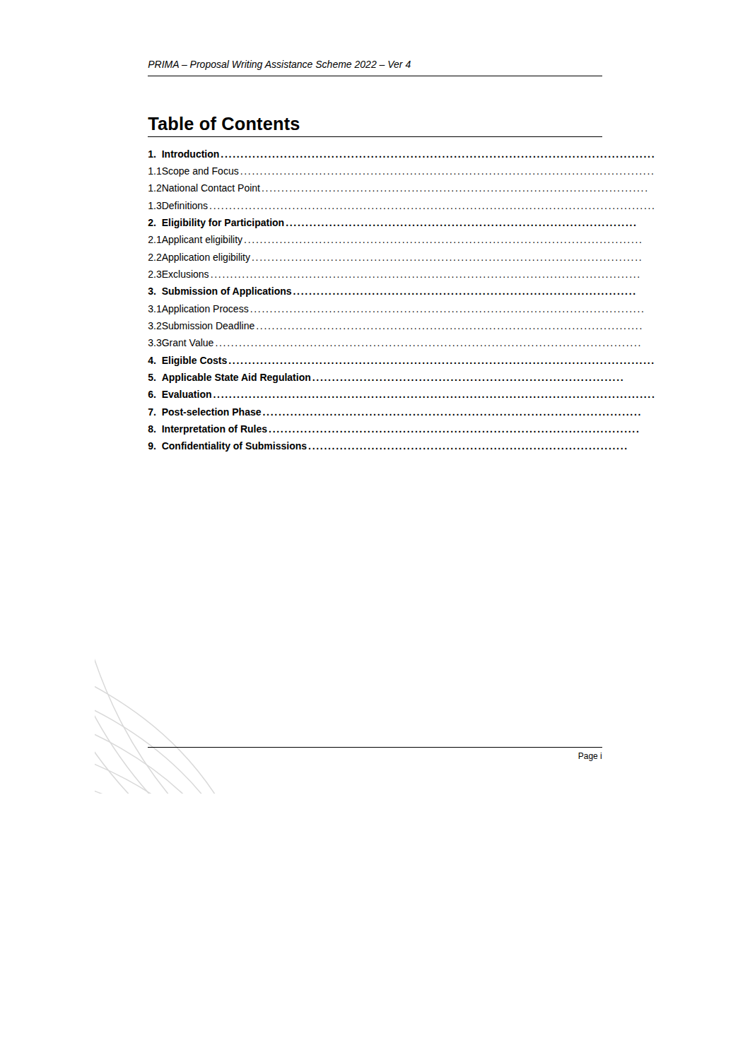PRIMA – Proposal Writing Assistance Scheme 2022 – Ver 4
Table of Contents
| 1. | Introduction ................................................................................................................. | 2 |
| 1.1 | Scope and Focus ......................................................................................................... | 2 |
| 1.2 | National Contact Point .................................................................................................. | 2 |
| 1.3 | Definitions ................................................................................................................. | 2 |
| 2. | Eligibility for Participation ......................................................................................... | 4 |
| 2.1 | Applicant eligibility ..................................................................................................... | 4 |
| 2.2 | Application eligibility ................................................................................................... | 5 |
| 2.3 | Exclusions ............................................................................................................. | 5 |
| 3. | Submission of Applications ....................................................................................... | 5 |
| 3.1 | Application Process .................................................................................................... | 5 |
| 3.2 | Submission Deadline .................................................................................................. | 5 |
| 3.3 | Grant Value ............................................................................................................ | 5 |
| 4. | Eligible Costs ............................................................................................................ | 6 |
| 5. | Applicable State Aid Regulation ............................................................................... | 6 |
| 6. | Evaluation ................................................................................................................ | 8 |
| 7. | Post-selection Phase ................................................................................................ | 8 |
| 8. | Interpretation of Rules .............................................................................................. | 8 |
| 9. | Confidentiality of Submissions ................................................................................. | 8 |
Page i